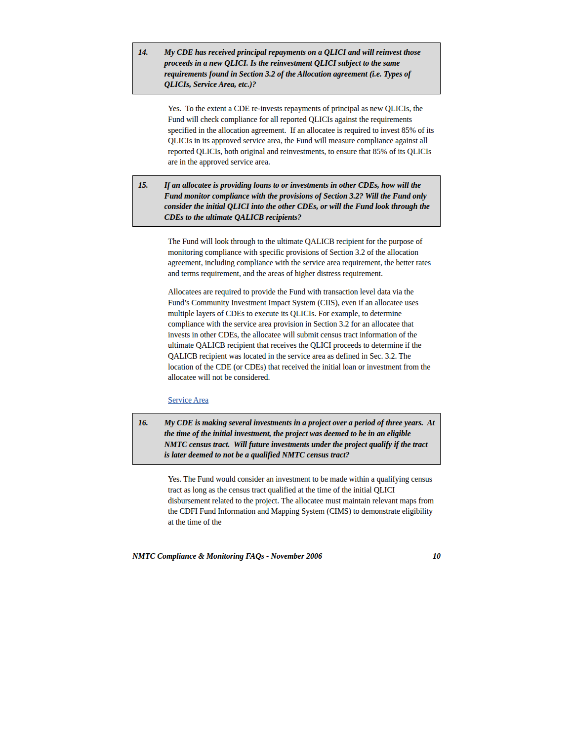| 14. | My CDE has received principal repayments on a QLICI and will reinvest those proceeds in a new QLICI. Is the reinvestment QLICI subject to the same requirements found in Section 3.2 of the Allocation agreement (i.e. Types of QLICIs, Service Area, etc.)? |
Yes. To the extent a CDE re-invests repayments of principal as new QLICIs, the Fund will check compliance for all reported QLICIs against the requirements specified in the allocation agreement. If an allocatee is required to invest 85% of its QLICIs in its approved service area, the Fund will measure compliance against all reported QLICIs, both original and reinvestments, to ensure that 85% of its QLICIs are in the approved service area.
| 15. | If an allocatee is providing loans to or investments in other CDEs, how will the Fund monitor compliance with the provisions of Section 3.2? Will the Fund only consider the initial QLICI into the other CDEs, or will the Fund look through the CDEs to the ultimate QALICB recipients? |
The Fund will look through to the ultimate QALICB recipient for the purpose of monitoring compliance with specific provisions of Section 3.2 of the allocation agreement, including compliance with the service area requirement, the better rates and terms requirement, and the areas of higher distress requirement.
Allocatees are required to provide the Fund with transaction level data via the Fund’s Community Investment Impact System (CIIS), even if an allocatee uses multiple layers of CDEs to execute its QLICIs. For example, to determine compliance with the service area provision in Section 3.2 for an allocatee that invests in other CDEs, the allocatee will submit census tract information of the ultimate QALICB recipient that receives the QLICI proceeds to determine if the QALICB recipient was located in the service area as defined in Sec. 3.2. The location of the CDE (or CDEs) that received the initial loan or investment from the allocatee will not be considered.
Service Area
| 16. | My CDE is making several investments in a project over a period of three years. At the time of the initial investment, the project was deemed to be in an eligible NMTC census tract. Will future investments under the project qualify if the tract is later deemed to not be a qualified NMTC census tract? |
Yes. The Fund would consider an investment to be made within a qualifying census tract as long as the census tract qualified at the time of the initial QLICI disbursement related to the project. The allocatee must maintain relevant maps from the CDFI Fund Information and Mapping System (CIMS) to demonstrate eligibility at the time of the
NMTC Compliance & Monitoring FAQs - November 2006 10